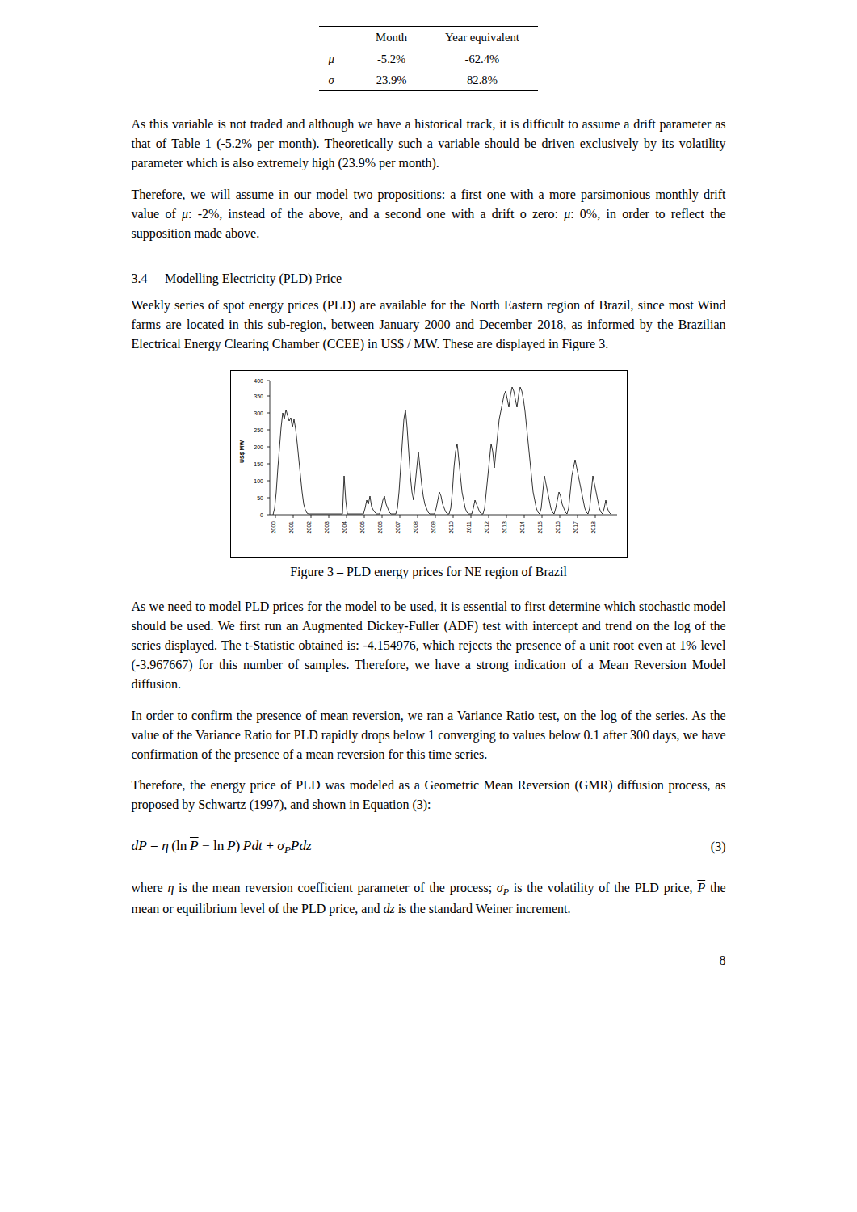| | Month | Year equivalent |
| --- | --- | --- |
| μ | -5.2% | -62.4% |
| σ | 23.9% | 82.8% |
As this variable is not traded and although we have a historical track, it is difficult to assume a drift parameter as that of Table 1 (-5.2% per month). Theoretically such a variable should be driven exclusively by its volatility parameter which is also extremely high (23.9% per month).
Therefore, we will assume in our model two propositions: a first one with a more parsimonious monthly drift value of μ: -2%, instead of the above, and a second one with a drift o zero: μ: 0%, in order to reflect the supposition made above.
3.4 Modelling Electricity (PLD) Price
Weekly series of spot energy prices (PLD) are available for the North Eastern region of Brazil, since most Wind farms are located in this sub-region, between January 2000 and December 2018, as informed by the Brazilian Electrical Energy Clearing Chamber (CCEE) in US$ / MW. These are displayed in Figure 3.
0 50 100 150 200 250 300 350 400 US$ MW 2000 2001 2002 2003 2004 2005 2006 2007 2008 2009 2010 2011 2012 2013 2014 2015 2016 2017 2018
Figure 3 – PLD energy prices for NE region of Brazil
As we need to model PLD prices for the model to be used, it is essential to first determine which stochastic model should be used. We first run an Augmented Dickey-Fuller (ADF) test with intercept and trend on the log of the series displayed. The t-Statistic obtained is: -4.154976, which rejects the presence of a unit root even at 1% level (-3.967667) for this number of samples. Therefore, we have a strong indication of a Mean Reversion Model diffusion.
In order to confirm the presence of mean reversion, we ran a Variance Ratio test, on the log of the series. As the value of the Variance Ratio for PLD rapidly drops below 1 converging to values below 0.1 after 300 days, we have confirmation of the presence of a mean reversion for this time series.
Therefore, the energy price of PLD was modeled as a Geometric Mean Reversion (GMR) diffusion process, as proposed by Schwartz (1997), and shown in Equation (3):
dP = η (ln P − ln P) Pdt + σP Pdz (3)
where η is the mean reversion coefficient parameter of the process; σP is the volatility of the PLD price, P the mean or equilibrium level of the PLD price, and dz is the standard Weiner increment.
8